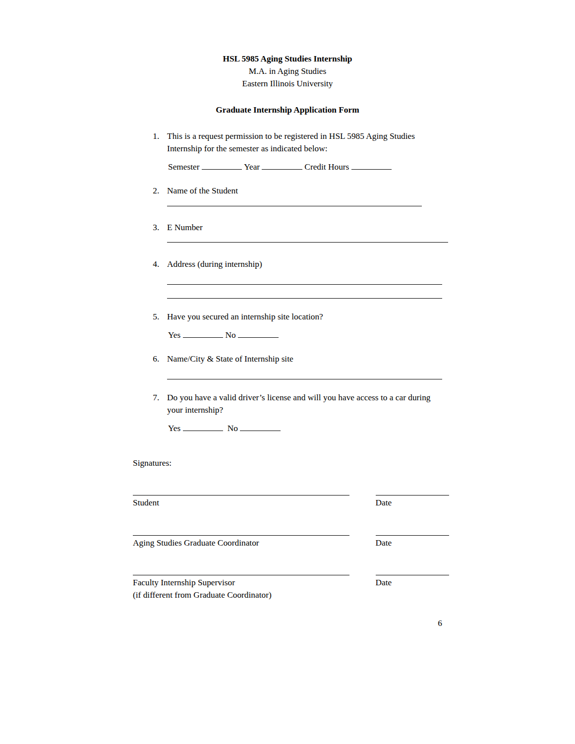HSL 5985 Aging Studies Internship
M.A. in Aging Studies
Eastern Illinois University
Graduate Internship Application Form
This is a request permission to be registered in HSL 5985 Aging Studies Internship for the semester as indicated below:
Semester Year Credit Hours
Name of the Student
E Number
Address (during internship)
Have you secured an internship site location?
Yes No
Name/City & State of Internship site
Do you have a valid driver’s license and will you have access to a car during your internship?
Yes No
Signatures:
Student
Date
Aging Studies Graduate Coordinator
Date
Faculty Internship Supervisor (if different from Graduate Coordinator)
Date
6